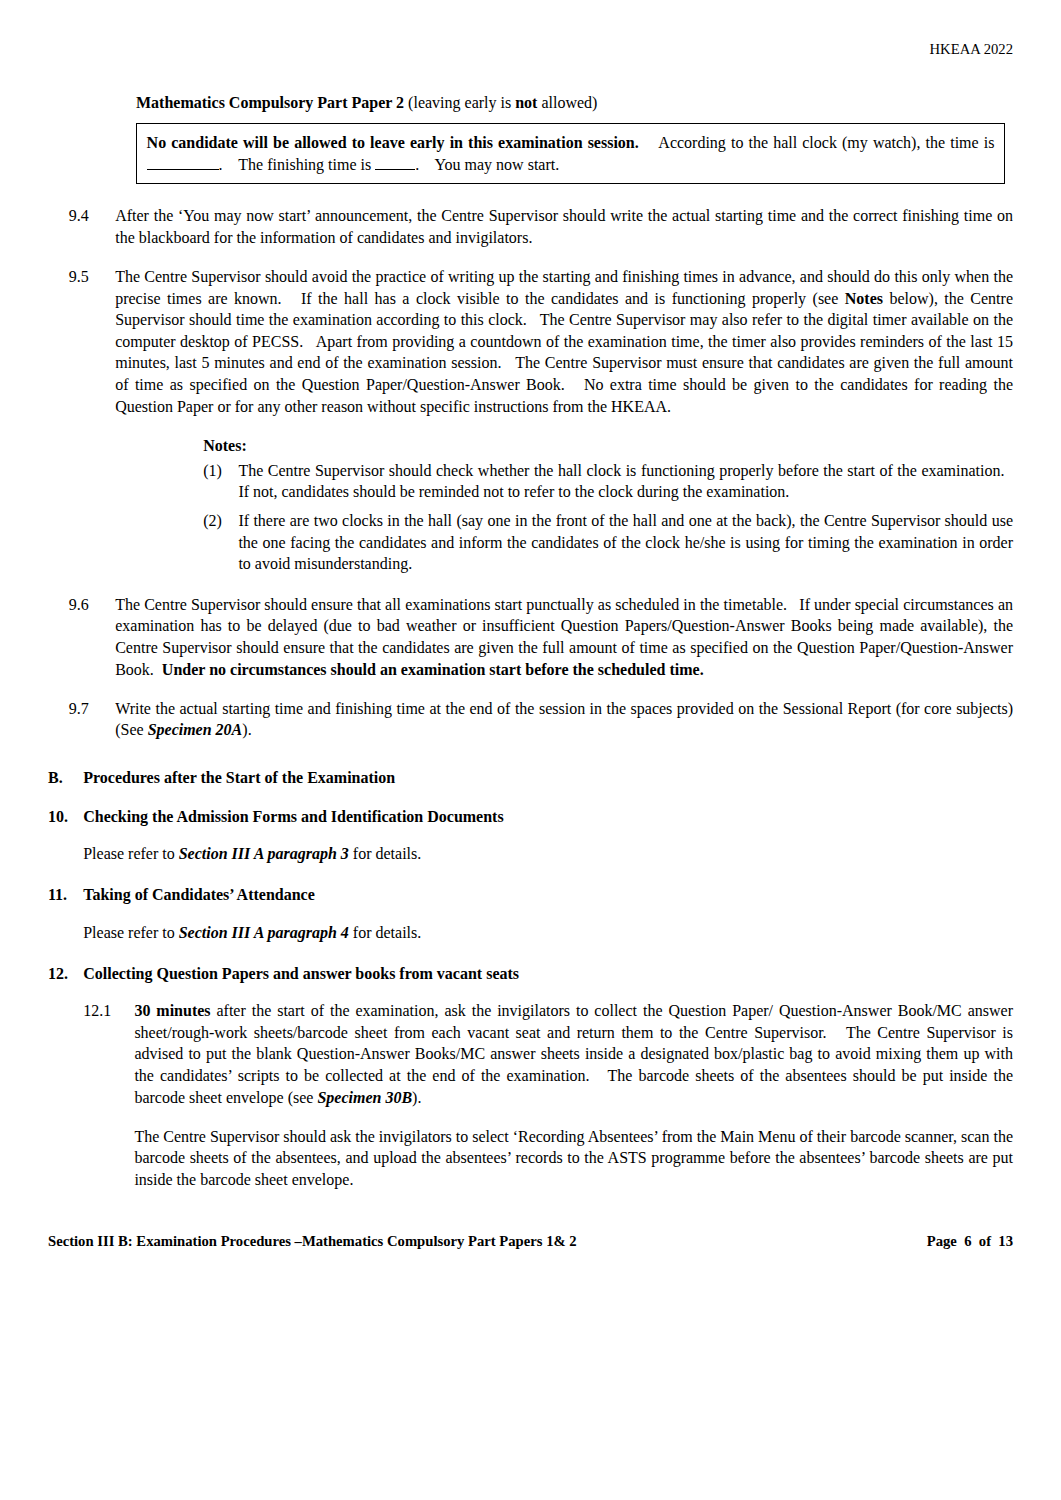HKEAA 2022
Mathematics Compulsory Part Paper 2 (leaving early is not allowed)
No candidate will be allowed to leave early in this examination session. According to the hall clock (my watch), the time is . The finishing time is . You may now start.
9.4
After the ‘You may now start’ announcement, the Centre Supervisor should write the actual starting time and the correct finishing time on the blackboard for the information of candidates and invigilators.
9.5
The Centre Supervisor should avoid the practice of writing up the starting and finishing times in advance, and should do this only when the precise times are known. If the hall has a clock visible to the candidates and is functioning properly (see Notes below), the Centre Supervisor should time the examination according to this clock. The Centre Supervisor may also refer to the digital timer available on the computer desktop of PECSS. Apart from providing a countdown of the examination time, the timer also provides reminders of the last 15 minutes, last 5 minutes and end of the examination session. The Centre Supervisor must ensure that candidates are given the full amount of time as specified on the Question Paper/Question-Answer Book. No extra time should be given to the candidates for reading the Question Paper or for any other reason without specific instructions from the HKEAA.
Notes:
(1) The Centre Supervisor should check whether the hall clock is functioning properly before the start of the examination. If not, candidates should be reminded not to refer to the clock during the examination.
(2) If there are two clocks in the hall (say one in the front of the hall and one at the back), the Centre Supervisor should use the one facing the candidates and inform the candidates of the clock he/she is using for timing the examination in order to avoid misunderstanding.
9.6
The Centre Supervisor should ensure that all examinations start punctually as scheduled in the timetable. If under special circumstances an examination has to be delayed (due to bad weather or insufficient Question Papers/Question-Answer Books being made available), the Centre Supervisor should ensure that the candidates are given the full amount of time as specified on the Question Paper/Question-Answer Book. Under no circumstances should an examination start before the scheduled time.
9.7
Write the actual starting time and finishing time at the end of the session in the spaces provided on the Sessional Report (for core subjects) (See Specimen 20A).
B.
Procedures after the Start of the Examination
10.
Checking the Admission Forms and Identification Documents
Please refer to Section III A paragraph 3 for details.
11.
Taking of Candidates’ Attendance
Please refer to Section III A paragraph 4 for details.
12.
Collecting Question Papers and answer books from vacant seats
12.1
30 minutes after the start of the examination, ask the invigilators to collect the Question Paper/ Question-Answer Book/MC answer sheet/rough-work sheets/barcode sheet from each vacant seat and return them to the Centre Supervisor. The Centre Supervisor is advised to put the blank Question-Answer Books/MC answer sheets inside a designated box/plastic bag to avoid mixing them up with the candidates’ scripts to be collected at the end of the examination. The barcode sheets of the absentees should be put inside the barcode sheet envelope (see Specimen 30B).
The Centre Supervisor should ask the invigilators to select ‘Recording Absentees’ from the Main Menu of their barcode scanner, scan the barcode sheets of the absentees, and upload the absentees’ records to the ASTS programme before the absentees’ barcode sheets are put inside the barcode sheet envelope.
Section III B: Examination Procedures –Mathematics Compulsory Part Papers 1& 2
Page 6 of 13